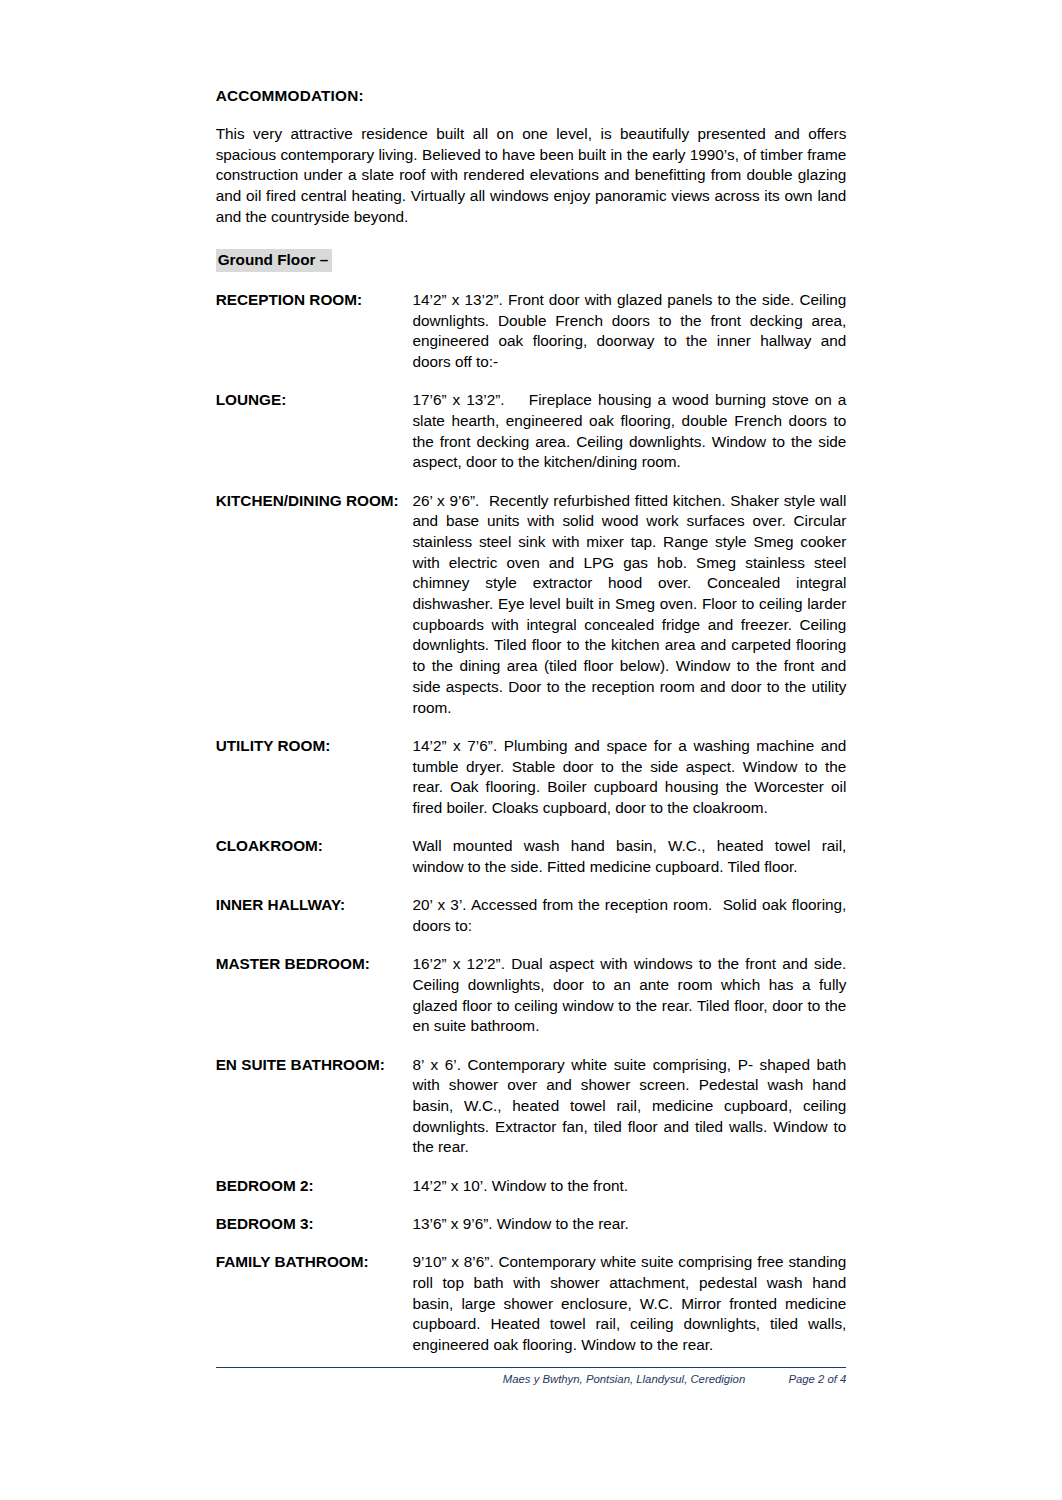ACCOMMODATION:
This very attractive residence built all on one level, is beautifully presented and offers spacious contemporary living. Believed to have been built in the early 1990’s, of timber frame construction under a slate roof with rendered elevations and benefitting from double glazing and oil fired central heating. Virtually all windows enjoy panoramic views across its own land and the countryside beyond.
Ground Floor –
| RECEPTION ROOM: | 14’2” x 13’2”. Front door with glazed panels to the side. Ceiling downlights. Double French doors to the front decking area, engineered oak flooring, doorway to the inner hallway and doors off to:- |
| LOUNGE: | 17’6” x 13’2”. Fireplace housing a wood burning stove on a slate hearth, engineered oak flooring, double French doors to the front decking area. Ceiling downlights. Window to the side aspect, door to the kitchen/dining room. |
| KITCHEN/DINING ROOM: | 26’ x 9’6”. Recently refurbished fitted kitchen. Shaker style wall and base units with solid wood work surfaces over. Circular stainless steel sink with mixer tap. Range style Smeg cooker with electric oven and LPG gas hob. Smeg stainless steel chimney style extractor hood over. Concealed integral dishwasher. Eye level built in Smeg oven. Floor to ceiling larder cupboards with integral concealed fridge and freezer. Ceiling downlights. Tiled floor to the kitchen area and carpeted flooring to the dining area (tiled floor below). Window to the front and side aspects. Door to the reception room and door to the utility room. |
| UTILITY ROOM: | 14’2” x 7’6”. Plumbing and space for a washing machine and tumble dryer. Stable door to the side aspect. Window to the rear. Oak flooring. Boiler cupboard housing the Worcester oil fired boiler. Cloaks cupboard, door to the cloakroom. |
| CLOAKROOM: | Wall mounted wash hand basin, W.C., heated towel rail, window to the side. Fitted medicine cupboard. Tiled floor. |
| INNER HALLWAY: | 20’ x 3’. Accessed from the reception room. Solid oak flooring, doors to: |
| MASTER BEDROOM: | 16’2” x 12’2”. Dual aspect with windows to the front and side. Ceiling downlights, door to an ante room which has a fully glazed floor to ceiling window to the rear. Tiled floor, door to the en suite bathroom. |
| EN SUITE BATHROOM: | 8’ x 6’. Contemporary white suite comprising, P- shaped bath with shower over and shower screen. Pedestal wash hand basin, W.C., heated towel rail, medicine cupboard, ceiling downlights. Extractor fan, tiled floor and tiled walls. Window to the rear. |
| BEDROOM 2: | 14’2” x 10’. Window to the front. |
| BEDROOM 3: | 13’6” x 9’6”. Window to the rear. |
| FAMILY BATHROOM: | 9’10” x 8’6”. Contemporary white suite comprising free standing roll top bath with shower attachment, pedestal wash hand basin, large shower enclosure, W.C. Mirror fronted medicine cupboard. Heated towel rail, ceiling downlights, tiled walls, engineered oak flooring. Window to the rear. |
Maes y Bwthyn, Pontsian, Llandysul, CeredigionPage 2 of 4